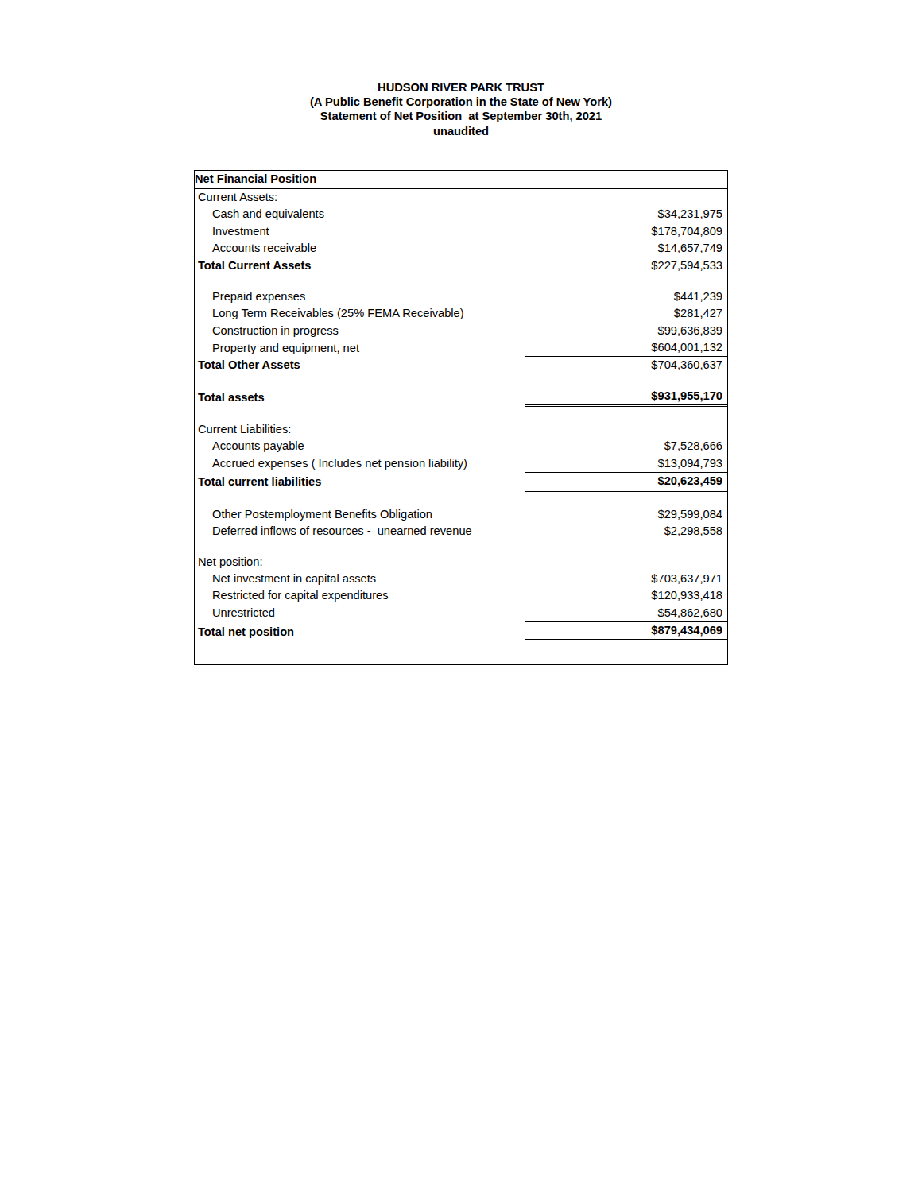HUDSON RIVER PARK TRUST
(A Public Benefit Corporation in the State of New York)
Statement of Net Position at September 30th, 2021
unaudited
| Net Financial Position |
| Current Assets: | |
| Cash and equivalents | $34,231,975 |
| Investment | $178,704,809 |
| Accounts receivable | $14,657,749 |
| Total Current Assets | $227,594,533 |
| Prepaid expenses | $441,239 |
| Long Term Receivables (25% FEMA Receivable) | $281,427 |
| Construction in progress | $99,636,839 |
| Property and equipment, net | $604,001,132 |
| Total Other Assets | $704,360,637 |
| Total assets | $931,955,170 |
| Current Liabilities: | |
| Accounts payable | $7,528,666 |
| Accrued expenses ( Includes net pension liability) | $13,094,793 |
| Total current liabilities | $20,623,459 |
| Other Postemployment Benefits Obligation | $29,599,084 |
| Deferred inflows of resources - unearned revenue | $2,298,558 |
| Net position: | |
| Net investment in capital assets | $703,637,971 |
| Restricted for capital expenditures | $120,933,418 |
| Unrestricted | $54,862,680 |
| Total net position | $879,434,069 |